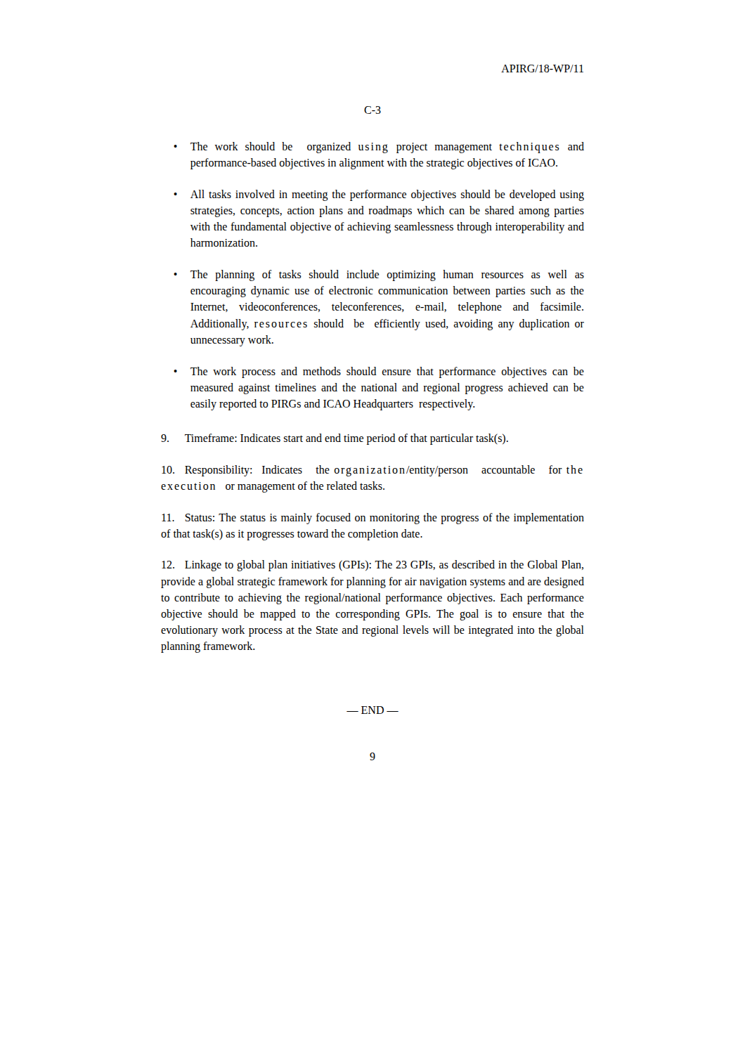APIRG/18-WP/11
C-3
The work should be organized using project management techniques and performance-based objectives in alignment with the strategic objectives of ICAO.
All tasks involved in meeting the performance objectives should be developed using strategies, concepts, action plans and roadmaps which can be shared among parties with the fundamental objective of achieving seamlessness through interoperability and harmonization.
The planning of tasks should include optimizing human resources as well as encouraging dynamic use of electronic communication between parties such as the Internet, videoconferences, teleconferences, e-mail, telephone and facsimile. Additionally, resources should be efficiently used, avoiding any duplication or unnecessary work.
The work process and methods should ensure that performance objectives can be measured against timelines and the national and regional progress achieved can be easily reported to PIRGs and ICAO Headquarters respectively.
9. Timeframe: Indicates start and end time period of that particular task(s).
10. Responsibility: Indicates the organization/entity/person accountable for the execution or management of the related tasks.
11. Status: The status is mainly focused on monitoring the progress of the implementation of that task(s) as it progresses toward the completion date.
12. Linkage to global plan initiatives (GPIs): The 23 GPIs, as described in the Global Plan, provide a global strategic framework for planning for air navigation systems and are designed to contribute to achieving the regional/national performance objectives. Each performance objective should be mapped to the corresponding GPIs. The goal is to ensure that the evolutionary work process at the State and regional levels will be integrated into the global planning framework.
— END —
9